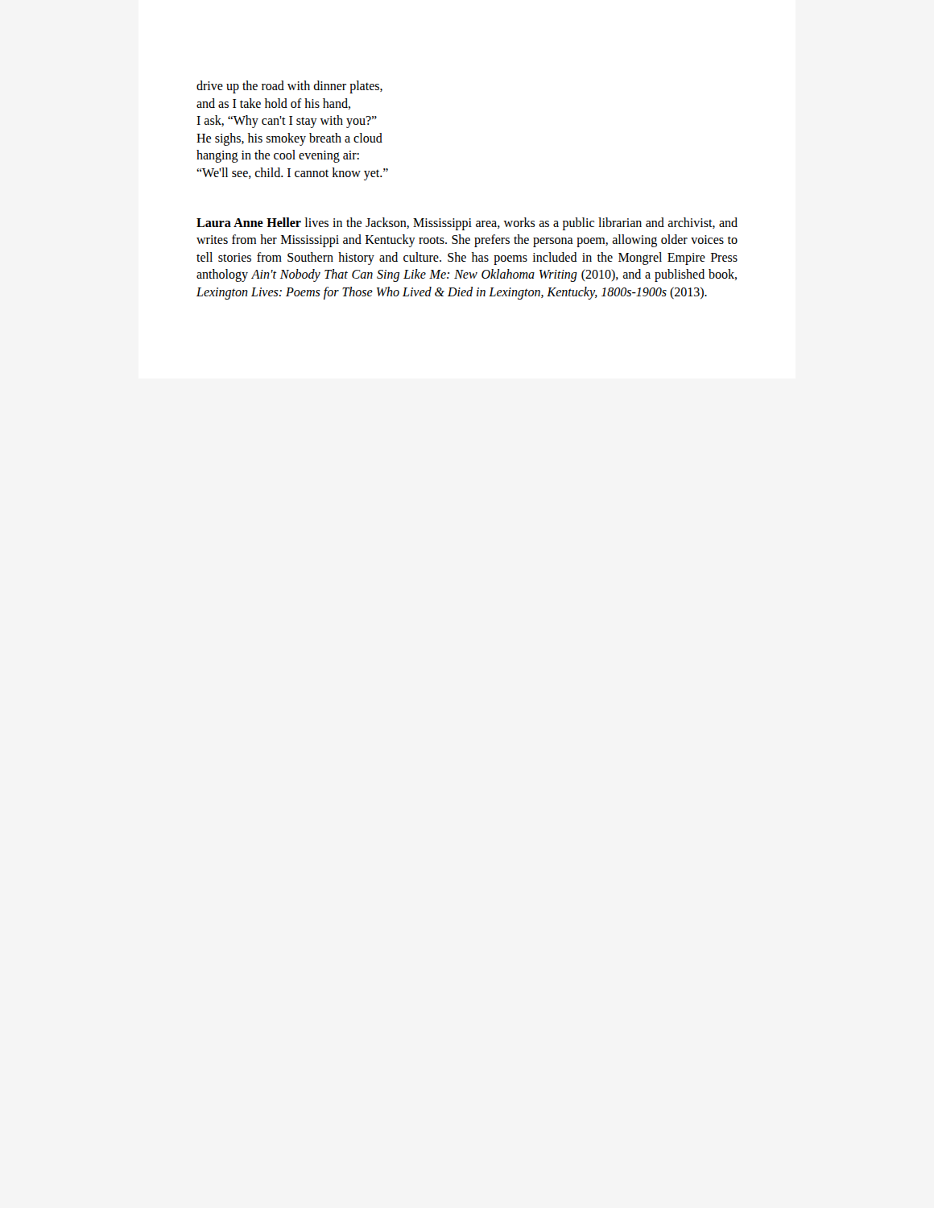drive up the road with dinner plates, and as I take hold of his hand, I ask, “Why can't I stay with you?” He sighs, his smokey breath a cloud hanging in the cool evening air: “We'll see, child. I cannot know yet.”
Laura Anne Heller lives in the Jackson, Mississippi area, works as a public librarian and archivist, and writes from her Mississippi and Kentucky roots. She prefers the persona poem, allowing older voices to tell stories from Southern history and culture. She has poems included in the Mongrel Empire Press anthology Ain't Nobody That Can Sing Like Me: New Oklahoma Writing (2010), and a published book, Lexington Lives: Poems for Those Who Lived & Died in Lexington, Kentucky, 1800s-1900s (2013).